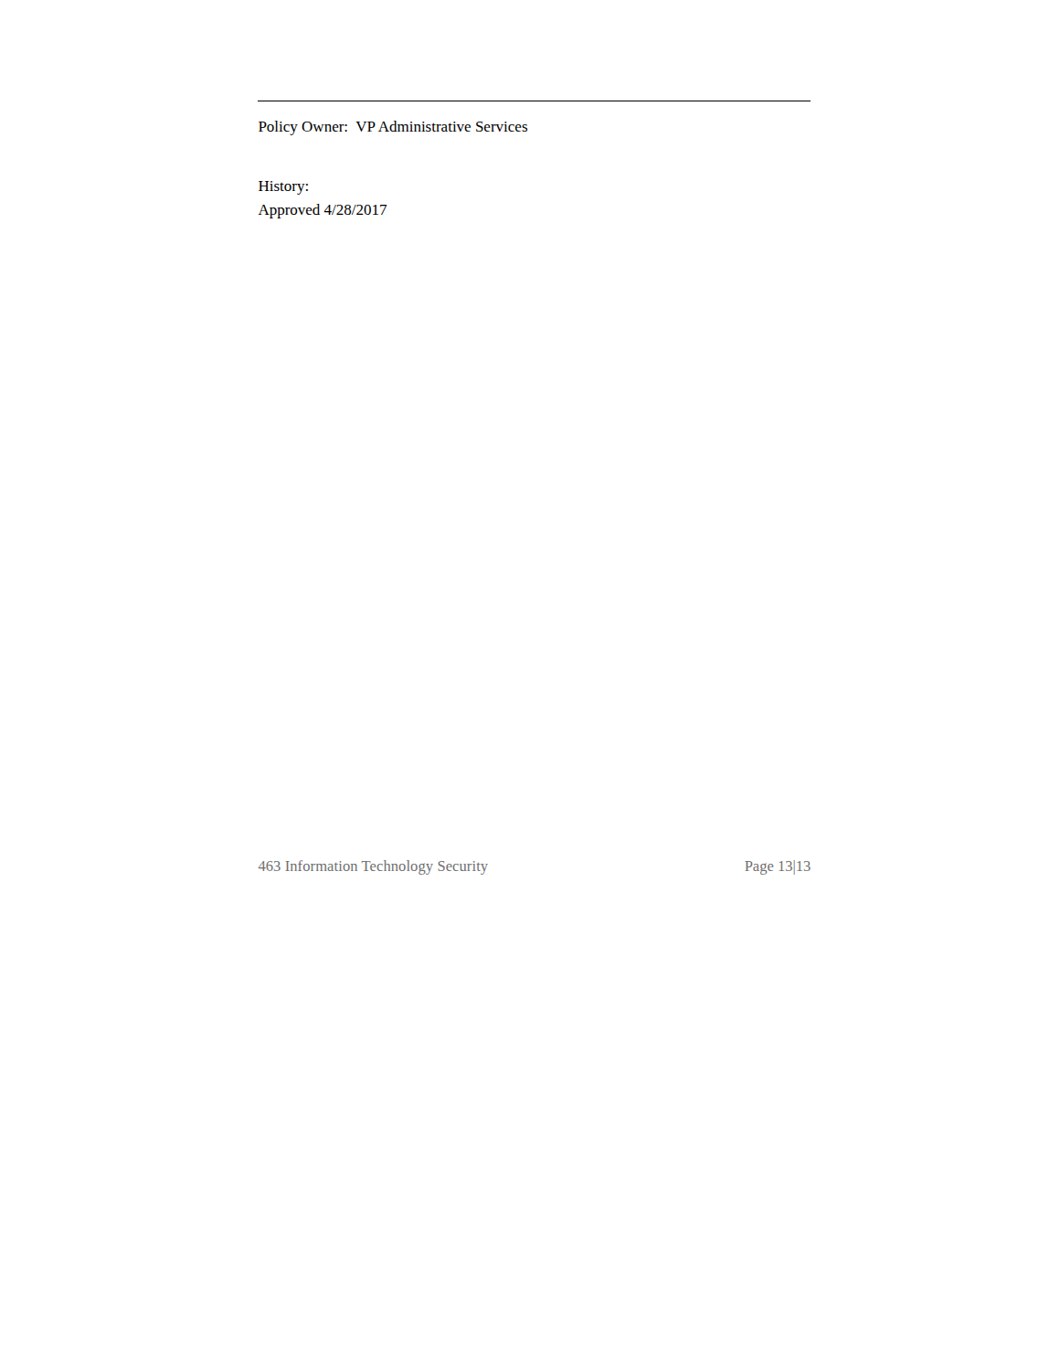Policy Owner: VP Administrative Services
History:
Approved 4/28/2017
463 Information Technology Security Page 13|13